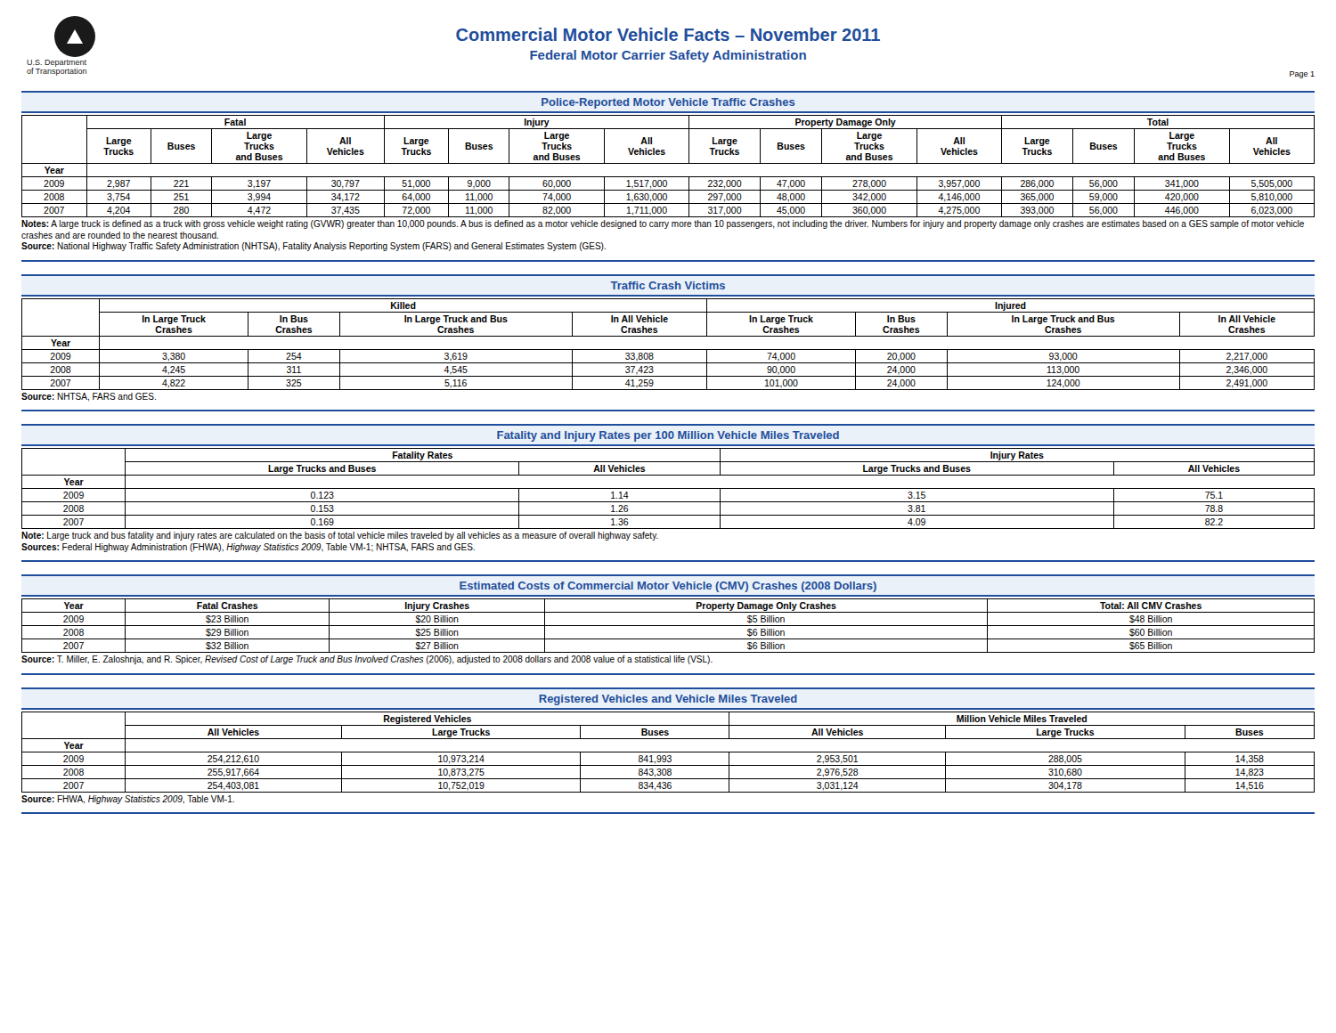U.S. Department
of Transportation
Commercial Motor Vehicle Facts – November 2011
Federal Motor Carrier Safety Administration
Page 1
Police-Reported Motor Vehicle Traffic Crashes
| | Fatal | Injury | Property Damage Only | Total |
| --- | --- | --- | --- | --- |
| Large Trucks | Buses | Large Trucks and Buses | All Vehicles | Large Trucks | Buses | Large Trucks and Buses | All Vehicles | Large Trucks | Buses | Large Trucks and Buses | All Vehicles | Large Trucks | Buses | Large Trucks and Buses | All Vehicles |
| Year | |
| 2009 | 2,987 | 221 | 3,197 | 30,797 | 51,000 | 9,000 | 60,000 | 1,517,000 | 232,000 | 47,000 | 278,000 | 3,957,000 | 286,000 | 56,000 | 341,000 | 5,505,000 |
| 2008 | 3,754 | 251 | 3,994 | 34,172 | 64,000 | 11,000 | 74,000 | 1,630,000 | 297,000 | 48,000 | 342,000 | 4,146,000 | 365,000 | 59,000 | 420,000 | 5,810,000 |
| 2007 | 4,204 | 280 | 4,472 | 37,435 | 72,000 | 11,000 | 82,000 | 1,711,000 | 317,000 | 45,000 | 360,000 | 4,275,000 | 393,000 | 56,000 | 446,000 | 6,023,000 |
Notes: A large truck is defined as a truck with gross vehicle weight rating (GVWR) greater than 10,000 pounds. A bus is defined as a motor vehicle designed to carry more than 10 passengers, not including the driver. Numbers for injury and property damage only crashes are estimates based on a GES sample of motor vehicle crashes and are rounded to the nearest thousand.
Source: National Highway Traffic Safety Administration (NHTSA), Fatality Analysis Reporting System (FARS) and General Estimates System (GES).
Traffic Crash Victims
| | Killed | Injured |
| --- | --- | --- |
| In Large Truck Crashes | In Bus Crashes | In Large Truck and Bus Crashes | In All Vehicle Crashes | In Large Truck Crashes | In Bus Crashes | In Large Truck and Bus Crashes | In All Vehicle Crashes |
| Year | |
| 2009 | 3,380 | 254 | 3,619 | 33,808 | 74,000 | 20,000 | 93,000 | 2,217,000 |
| 2008 | 4,245 | 311 | 4,545 | 37,423 | 90,000 | 24,000 | 113,000 | 2,346,000 |
| 2007 | 4,822 | 325 | 5,116 | 41,259 | 101,000 | 24,000 | 124,000 | 2,491,000 |
Source: NHTSA, FARS and GES.
Fatality and Injury Rates per 100 Million Vehicle Miles Traveled
| | Fatality Rates | Injury Rates |
| --- | --- | --- |
| Large Trucks and Buses | All Vehicles | Large Trucks and Buses | All Vehicles |
| Year | |
| 2009 | 0.123 | 1.14 | 3.15 | 75.1 |
| 2008 | 0.153 | 1.26 | 3.81 | 78.8 |
| 2007 | 0.169 | 1.36 | 4.09 | 82.2 |
Note: Large truck and bus fatality and injury rates are calculated on the basis of total vehicle miles traveled by all vehicles as a measure of overall highway safety.
Sources: Federal Highway Administration (FHWA), Highway Statistics 2009, Table VM-1; NHTSA, FARS and GES.
Estimated Costs of Commercial Motor Vehicle (CMV) Crashes (2008 Dollars)
| Year | Fatal Crashes | Injury Crashes | Property Damage Only Crashes | Total: All CMV Crashes |
| --- | --- | --- | --- | --- |
| 2009 | $23 Billion | $20 Billion | $5 Billion | $48 Billion |
| 2008 | $29 Billion | $25 Billion | $6 Billion | $60 Billion |
| 2007 | $32 Billion | $27 Billion | $6 Billion | $65 Billion |
Source: T. Miller, E. Zaloshnja, and R. Spicer, Revised Cost of Large Truck and Bus Involved Crashes (2006), adjusted to 2008 dollars and 2008 value of a statistical life (VSL).
Registered Vehicles and Vehicle Miles Traveled
| | Registered Vehicles | Million Vehicle Miles Traveled |
| --- | --- | --- |
| All Vehicles | Large Trucks | Buses | All Vehicles | Large Trucks | Buses |
| Year | |
| 2009 | 254,212,610 | 10,973,214 | 841,993 | 2,953,501 | 288,005 | 14,358 |
| 2008 | 255,917,664 | 10,873,275 | 843,308 | 2,976,528 | 310,680 | 14,823 |
| 2007 | 254,403,081 | 10,752,019 | 834,436 | 3,031,124 | 304,178 | 14,516 |
Source: FHWA, Highway Statistics 2009, Table VM-1.